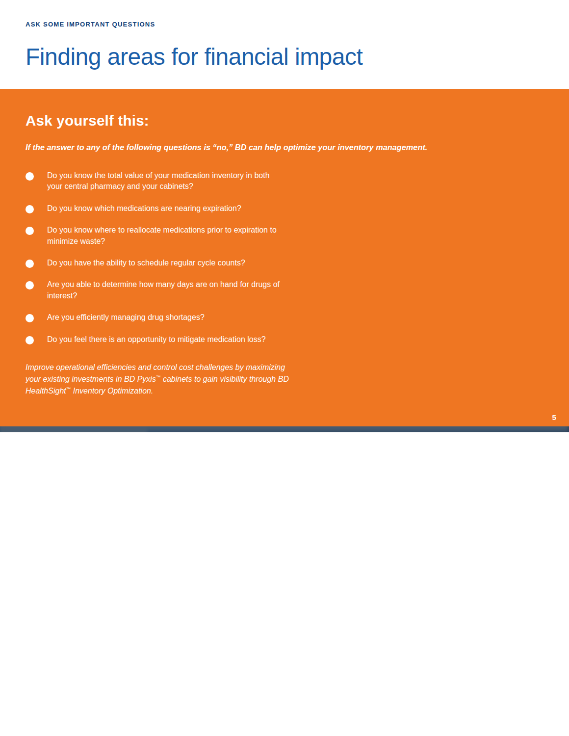Ask some important questions
Finding areas for financial impact
Ask yourself this:
If the answer to any of the following questions is “no,” BD can help optimize your inventory management.
Do you know the total value of your medication inventory in both your central pharmacy and your cabinets?
Do you know which medications are nearing expiration?
Do you know where to reallocate medications prior to expiration to minimize waste?
Do you have the ability to schedule regular cycle counts?
Are you able to determine how many days are on hand for drugs of interest?
Are you efficiently managing drug shortages?
Do you feel there is an opportunity to mitigate medication loss?
Improve operational efficiencies and control cost challenges by maximizing your existing investments in BD Pyxis™ cabinets to gain visibility through BD HealthSight™ Inventory Optimization.
5